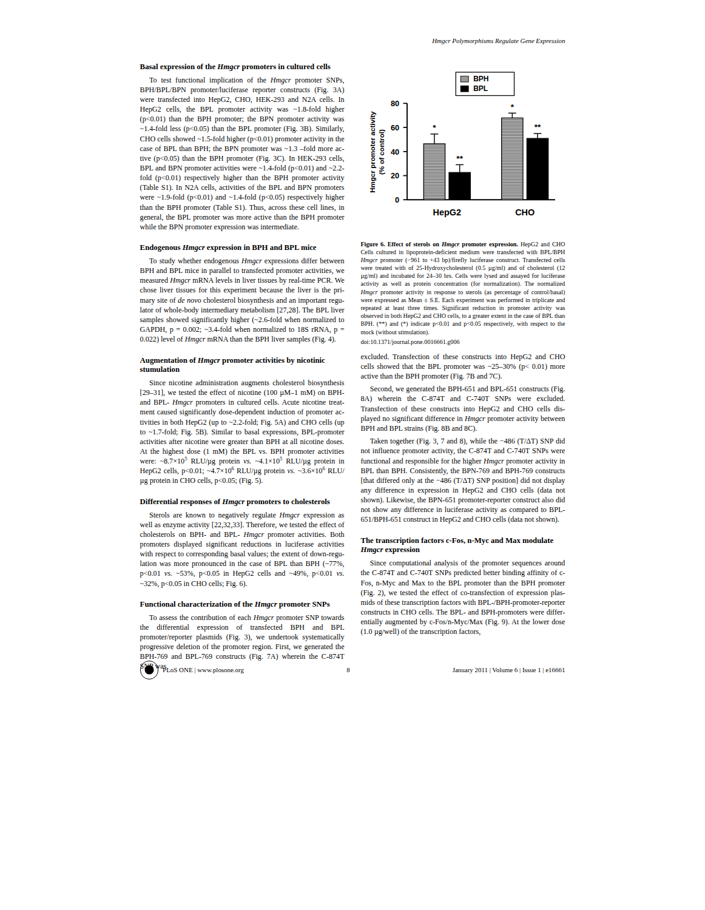Hmgcr Polymorphisms Regulate Gene Expression
Basal expression of the Hmgcr promoters in cultured cells
To test functional implication of the Hmgcr promoter SNPs, BPH/BPL/BPN promoter/luciferase reporter constructs (Fig. 3A) were transfected into HepG2, CHO, HEK-293 and N2A cells. In HepG2 cells, the BPL promoter activity was ~1.8-fold higher (p<0.01) than the BPH promoter; the BPN promoter activity was ~1.4-fold less (p<0.05) than the BPL promoter (Fig. 3B). Similarly, CHO cells showed ~1.5-fold higher (p<0.01) promoter activity in the case of BPL than BPH; the BPN promoter was ~1.3 –fold more active (p<0.05) than the BPH promoter (Fig. 3C). In HEK-293 cells, BPL and BPN promoter activities were ~1.4-fold (p<0.01) and ~2.2-fold (p<0.01) respectively higher than the BPH promoter activity (Table S1). In N2A cells, activities of the BPL and BPN promoters were ~1.9-fold (p<0.01) and ~1.4-fold (p<0.05) respectively higher than the BPH promoter (Table S1). Thus, across these cell lines, in general, the BPL promoter was more active than the BPH promoter while the BPN promoter expression was intermediate.
Endogenous Hmgcr expression in BPH and BPL mice
To study whether endogenous Hmgcr expressions differ between BPH and BPL mice in parallel to transfected promoter activities, we measured Hmgcr mRNA levels in liver tissues by real-time PCR. We chose liver tissues for this experiment because the liver is the primary site of de novo cholesterol biosynthesis and an important regulator of whole-body intermediary metabolism [27,28]. The BPL liver samples showed significantly higher (~2.6-fold when normalized to GAPDH, p = 0.002; ~3.4-fold when normalized to 18S rRNA, p = 0.022) level of Hmgcr mRNA than the BPH liver samples (Fig. 4).
Augmentation of Hmgcr promoter activities by nicotinic stumulation
Since nicotine administration augments cholesterol biosynthesis [29–31], we tested the effect of nicotine (100 µM–1 mM) on BPH- and BPL- Hmgcr promoters in cultured cells. Acute nicotine treatment caused significantly dose-dependent induction of promoter activities in both HepG2 (up to ~2.2-fold; Fig. 5A) and CHO cells (up to ~1.7-fold; Fig. 5B). Similar to basal expressions, BPL-promoter activities after nicotine were greater than BPH at all nicotine doses. At the highest dose (1 mM) the BPL vs. BPH promoter activities were: ~8.7×105 RLU/µg protein vs. ~4.1×105 RLU/µg protein in HepG2 cells, p<0.01; ~4.7×106 RLU/µg protein vs. ~3.6×106 RLU/µg protein in CHO cells, p<0.05; (Fig. 5).
Differential responses of Hmgcr promoters to cholesterols
Sterols are known to negatively regulate Hmgcr expression as well as enzyme activity [22,32,33]. Therefore, we tested the effect of cholesterols on BPH- and BPL- Hmgcr promoter activities. Both promoters displayed significant reductions in luciferase activities with respect to corresponding basal values; the extent of down-regulation was more pronounced in the case of BPL than BPH (~77%, p<0.01 vs. ~53%, p<0.05 in HepG2 cells and ~49%, p<0.01 vs. ~32%, p<0.05 in CHO cells; Fig. 6).
Functional characterization of the Hmgcr promoter SNPs
To assess the contribution of each Hmgcr promoter SNP towards the differential expression of transfected BPH and BPL promoter/reporter plasmids (Fig. 3), we undertook systematically progressive deletion of the promoter region. First, we generated the BPH-769 and BPL-769 constructs (Fig. 7A) wherein the C-874T SNP was
BPH BPL 0 20 40 60 80 Hmgcr promoter activity (% of control) * ** * ** HepG2 CHO
Figure 6. Effect of sterols on Hmgcr promoter expression. HepG2 and CHO Cells cultured in lipoprotein-deficient medium were transfected with BPL/BPH Hmgcr promoter (−961 to +43 bp)/firefly luciferase construct. Transfected cells were treated with of 25-Hydroxycholesterol (0.5 µg/ml) and of cholesterol (12 µg/ml) and incubated for 24–30 hrs. Cells were lysed and assayed for luciferase activity as well as protein concentration (for normalization). The normalized Hmgcr promoter activity in response to sterols (as percentage of control/basal) were expressed as Mean ± S.E. Each experiment was performed in triplicate and repeated at least three times. Significant reduction in promoter activity was observed in both HepG2 and CHO cells, to a greater extent in the case of BPL than BPH. (**) and (*) indicate p<0.01 and p<0.05 respectively, with respect to the mock (without stimulation).
doi:10.1371/journal.pone.0016661.g006
excluded. Transfection of these constructs into HepG2 and CHO cells showed that the BPL promoter was ~25–30% (p< 0.01) more active than the BPH promoter (Fig. 7B and 7C).
Second, we generated the BPH-651 and BPL-651 constructs (Fig. 8A) wherein the C-874T and C-740T SNPs were excluded. Transfection of these constructs into HepG2 and CHO cells displayed no significant difference in Hmgcr promoter activity between BPH and BPL strains (Fig. 8B and 8C).
Taken together (Fig. 3, 7 and 8), while the −486 (T/ΔT) SNP did not influence promoter activity, the C-874T and C-740T SNPs were functional and responsible for the higher Hmgcr promoter activity in BPL than BPH. Consistently, the BPN-769 and BPH-769 constructs [that differed only at the −486 (T/ΔT) SNP position] did not display any difference in expression in HepG2 and CHO cells (data not shown). Likewise, the BPN-651 promoter-reporter construct also did not show any difference in luciferase activity as compared to BPL-651/BPH-651 construct in HepG2 and CHO cells (data not shown).
The transcription factors c-Fos, n-Myc and Max modulate Hmgcr expression
Since computational analysis of the promoter sequences around the C-874T and C-740T SNPs predicted better binding affinity of c-Fos, n-Myc and Max to the BPL promoter than the BPH promoter (Fig. 2), we tested the effect of co-transfection of expression plasmids of these transcription factors with BPL-/BPH-promoter-reporter constructs in CHO cells. The BPL- and BPH-promoters were differentially augmented by c-Fos/n-Myc/Max (Fig. 9). At the lower dose (1.0 µg/well) of the transcription factors,
PLoS ONE | www.plosone.org
8
January 2011 | Volume 6 | Issue 1 | e16661